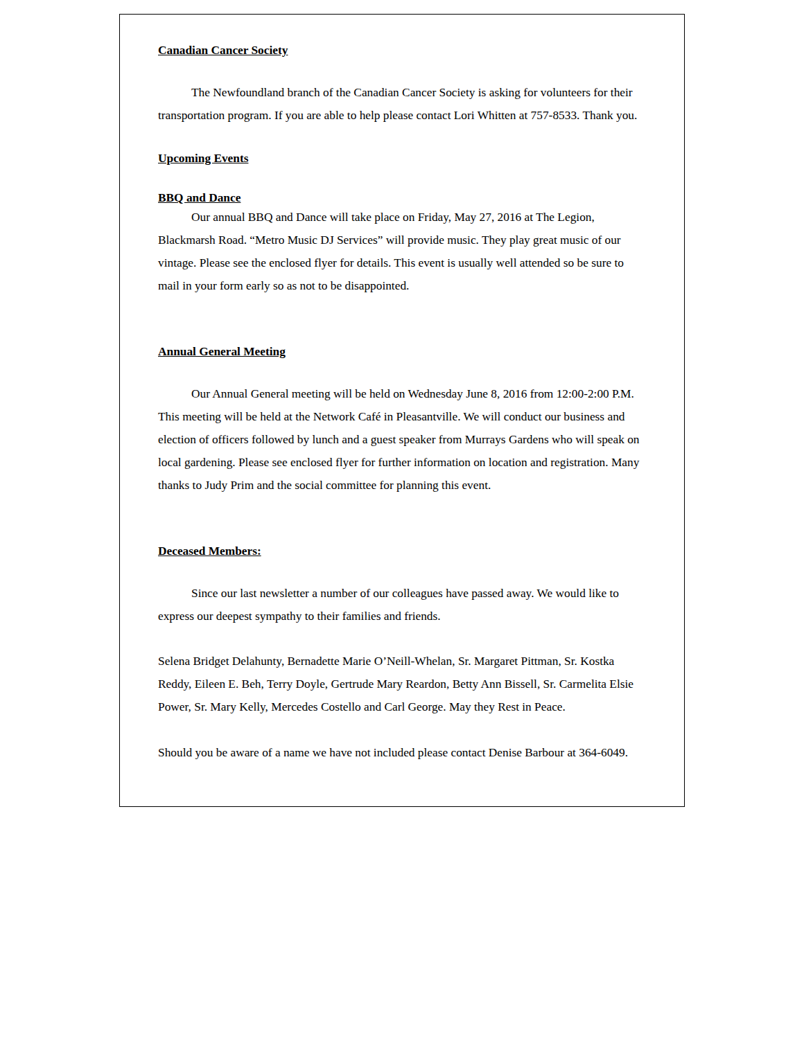Canadian Cancer Society
The Newfoundland branch of the Canadian Cancer Society is asking for volunteers for their transportation program. If you are able to help please contact Lori Whitten at 757-8533. Thank you.
Upcoming Events
BBQ and Dance
Our annual BBQ and Dance will take place on Friday, May 27, 2016 at The Legion, Blackmarsh Road. “Metro Music DJ Services” will provide music. They play great music of our vintage. Please see the enclosed flyer for details. This event is usually well attended so be sure to mail in your form early so as not to be disappointed.
Annual General Meeting
Our Annual General meeting will be held on Wednesday June 8, 2016 from 12:00-2:00 P.M. This meeting will be held at the Network Café in Pleasantville. We will conduct our business and election of officers followed by lunch and a guest speaker from Murrays Gardens who will speak on local gardening. Please see enclosed flyer for further information on location and registration. Many thanks to Judy Prim and the social committee for planning this event.
Deceased Members:
Since our last newsletter a number of our colleagues have passed away. We would like to express our deepest sympathy to their families and friends.
Selena Bridget Delahunty, Bernadette Marie O’Neill-Whelan, Sr. Margaret Pittman, Sr. Kostka Reddy, Eileen E. Beh, Terry Doyle, Gertrude Mary Reardon, Betty Ann Bissell, Sr. Carmelita Elsie Power, Sr. Mary Kelly, Mercedes Costello and Carl George. May they Rest in Peace.
Should you be aware of a name we have not included please contact Denise Barbour at 364-6049.